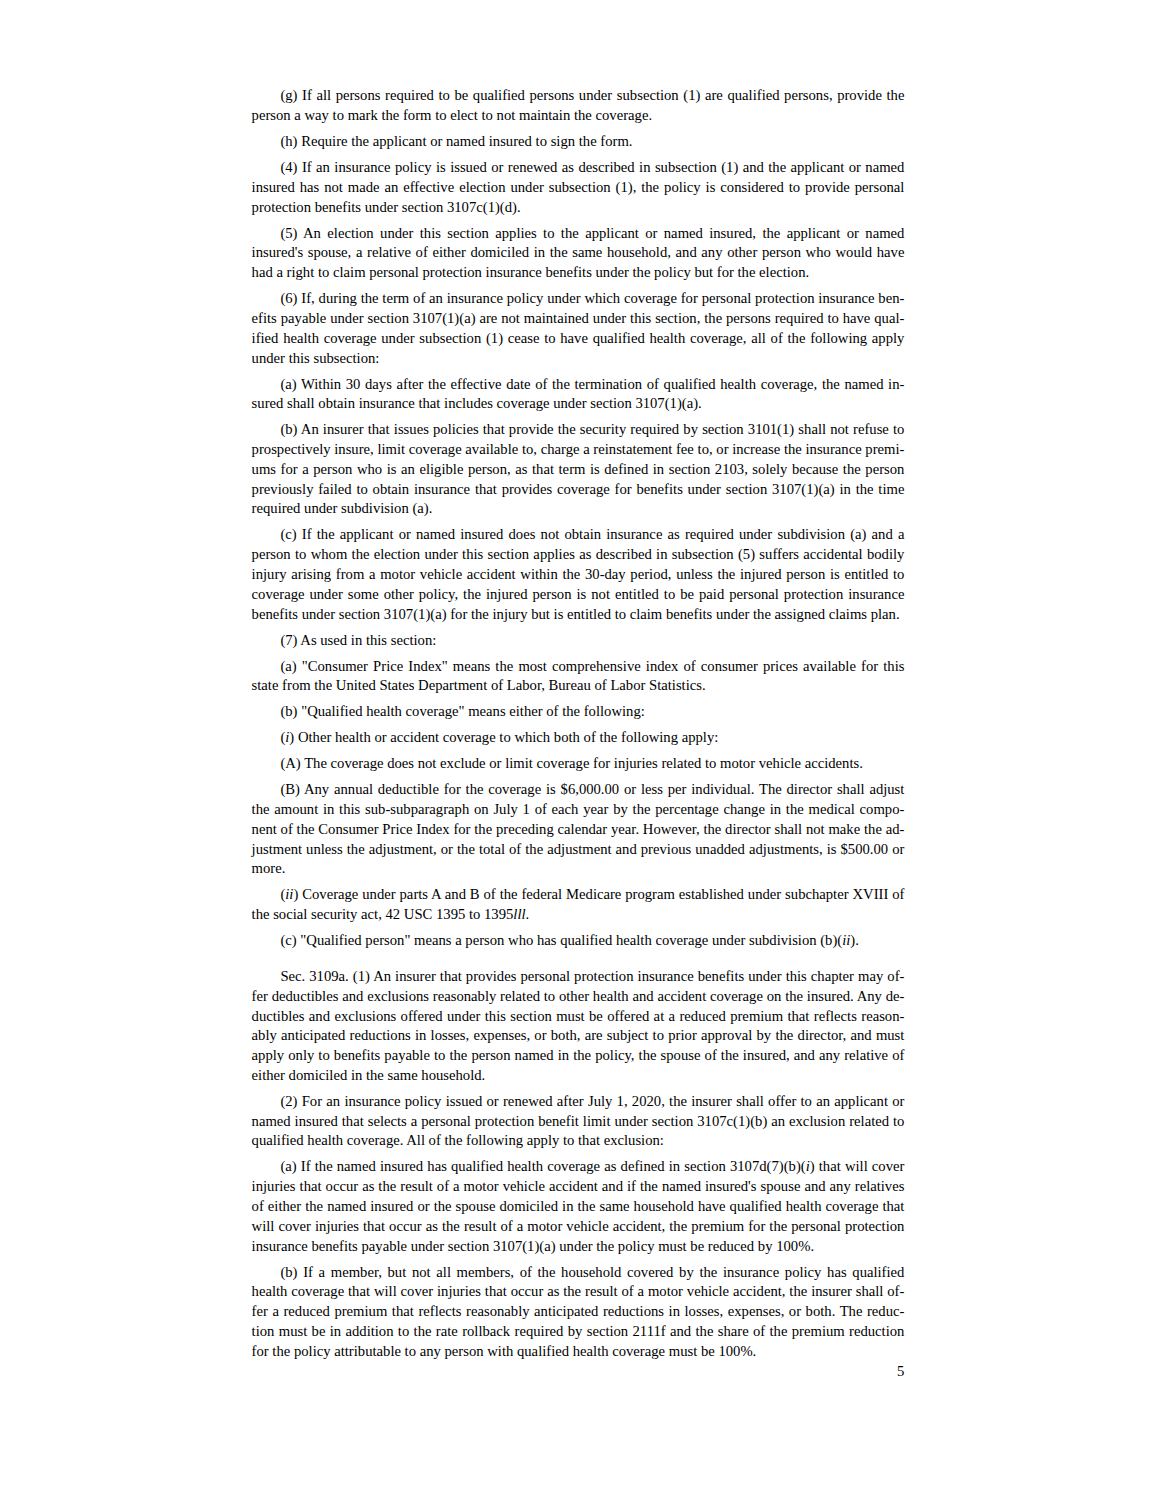(g) If all persons required to be qualified persons under subsection (1) are qualified persons, provide the person a way to mark the form to elect to not maintain the coverage.
(h) Require the applicant or named insured to sign the form.
(4) If an insurance policy is issued or renewed as described in subsection (1) and the applicant or named insured has not made an effective election under subsection (1), the policy is considered to provide personal protection benefits under section 3107c(1)(d).
(5) An election under this section applies to the applicant or named insured, the applicant or named insured's spouse, a relative of either domiciled in the same household, and any other person who would have had a right to claim personal protection insurance benefits under the policy but for the election.
(6) If, during the term of an insurance policy under which coverage for personal protection insurance benefits payable under section 3107(1)(a) are not maintained under this section, the persons required to have qualified health coverage under subsection (1) cease to have qualified health coverage, all of the following apply under this subsection:
(a) Within 30 days after the effective date of the termination of qualified health coverage, the named insured shall obtain insurance that includes coverage under section 3107(1)(a).
(b) An insurer that issues policies that provide the security required by section 3101(1) shall not refuse to prospectively insure, limit coverage available to, charge a reinstatement fee to, or increase the insurance premiums for a person who is an eligible person, as that term is defined in section 2103, solely because the person previously failed to obtain insurance that provides coverage for benefits under section 3107(1)(a) in the time required under subdivision (a).
(c) If the applicant or named insured does not obtain insurance as required under subdivision (a) and a person to whom the election under this section applies as described in subsection (5) suffers accidental bodily injury arising from a motor vehicle accident within the 30-day period, unless the injured person is entitled to coverage under some other policy, the injured person is not entitled to be paid personal protection insurance benefits under section 3107(1)(a) for the injury but is entitled to claim benefits under the assigned claims plan.
(7) As used in this section:
(a) "Consumer Price Index" means the most comprehensive index of consumer prices available for this state from the United States Department of Labor, Bureau of Labor Statistics.
(b) "Qualified health coverage" means either of the following:
(i) Other health or accident coverage to which both of the following apply:
(A) The coverage does not exclude or limit coverage for injuries related to motor vehicle accidents.
(B) Any annual deductible for the coverage is $6,000.00 or less per individual. The director shall adjust the amount in this sub-subparagraph on July 1 of each year by the percentage change in the medical component of the Consumer Price Index for the preceding calendar year. However, the director shall not make the adjustment unless the adjustment, or the total of the adjustment and previous unadded adjustments, is $500.00 or more.
(ii) Coverage under parts A and B of the federal Medicare program established under subchapter XVIII of the social security act, 42 USC 1395 to 1395lll.
(c) "Qualified person" means a person who has qualified health coverage under subdivision (b)(ii).
Sec. 3109a. (1) An insurer that provides personal protection insurance benefits under this chapter may offer deductibles and exclusions reasonably related to other health and accident coverage on the insured. Any deductibles and exclusions offered under this section must be offered at a reduced premium that reflects reasonably anticipated reductions in losses, expenses, or both, are subject to prior approval by the director, and must apply only to benefits payable to the person named in the policy, the spouse of the insured, and any relative of either domiciled in the same household.
(2) For an insurance policy issued or renewed after July 1, 2020, the insurer shall offer to an applicant or named insured that selects a personal protection benefit limit under section 3107c(1)(b) an exclusion related to qualified health coverage. All of the following apply to that exclusion:
(a) If the named insured has qualified health coverage as defined in section 3107d(7)(b)(i) that will cover injuries that occur as the result of a motor vehicle accident and if the named insured's spouse and any relatives of either the named insured or the spouse domiciled in the same household have qualified health coverage that will cover injuries that occur as the result of a motor vehicle accident, the premium for the personal protection insurance benefits payable under section 3107(1)(a) under the policy must be reduced by 100%.
(b) If a member, but not all members, of the household covered by the insurance policy has qualified health coverage that will cover injuries that occur as the result of a motor vehicle accident, the insurer shall offer a reduced premium that reflects reasonably anticipated reductions in losses, expenses, or both. The reduction must be in addition to the rate rollback required by section 2111f and the share of the premium reduction for the policy attributable to any person with qualified health coverage must be 100%.
5